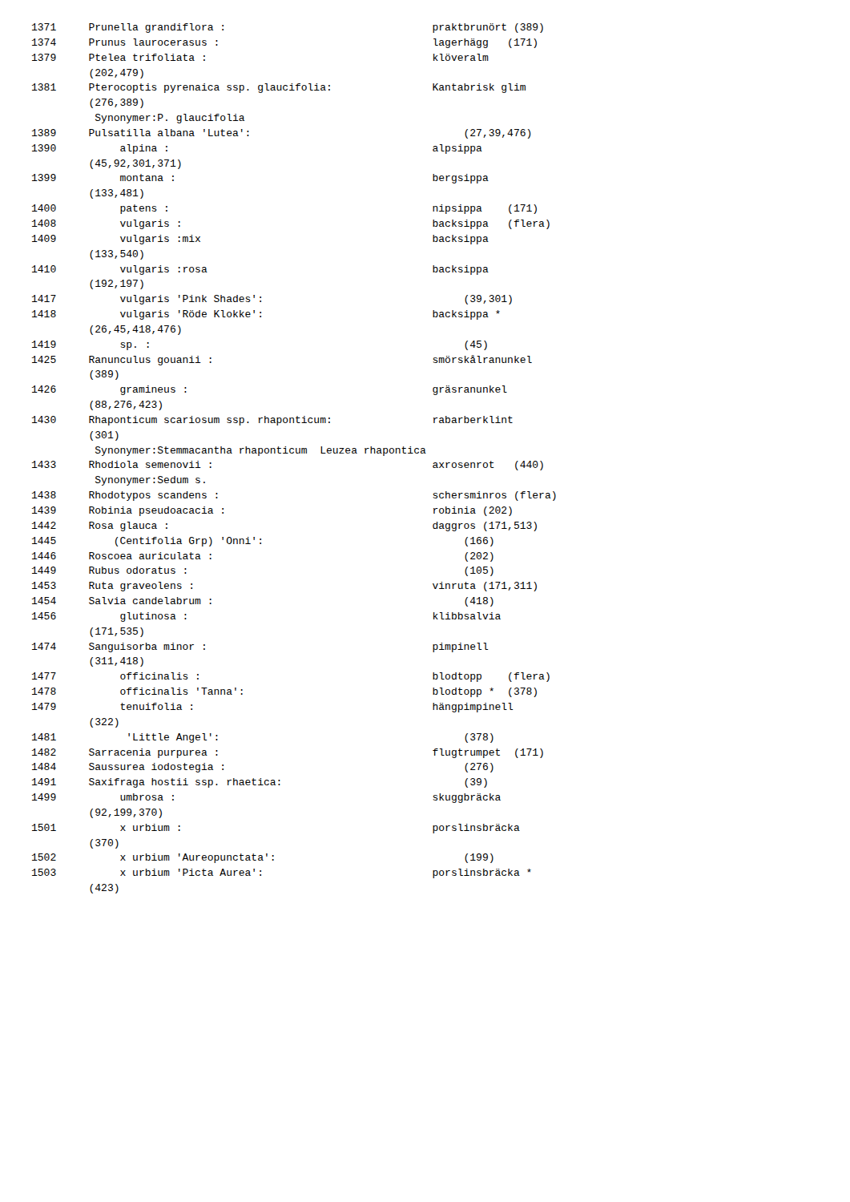| 1371 | Prunella grandiflora : | praktbrunört (389) |
| 1374 | Prunus laurocerasus : | lagerhägg (171) |
| 1379 | Ptelea trifoliata : | klöveralm |
| | (202,479) | |
| 1381 | Pterocoptis pyrenaica ssp. glaucifolia: | Kantabrisk glim |
| | (276,389) | |
| | Synonymer:P. glaucifolia | |
| 1389 | Pulsatilla albana 'Lutea': | (27,39,476) |
| 1390 | alpina : | alpsippa |
| | (45,92,301,371) | |
| 1399 | montana : | bergsippa |
| | (133,481) | |
| 1400 | patens : | nipsippa (171) |
| 1408 | vulgaris : | backsippa (flera) |
| 1409 | vulgaris :mix | backsippa |
| | (133,540) | |
| 1410 | vulgaris :rosa | backsippa |
| | (192,197) | |
| 1417 | vulgaris 'Pink Shades': | (39,301) |
| 1418 | vulgaris 'Röde Klokke': | backsippa * |
| | (26,45,418,476) | |
| 1419 | sp. : | (45) |
| 1425 | Ranunculus gouanii : | smörskålranunkel |
| | (389) | |
| 1426 | gramineus : | gräsranunkel |
| | (88,276,423) | |
| 1430 | Rhaponticum scariosum ssp. rhaponticum: | rabarberklint |
| | (301) | |
| | Synonymer:Stemmacantha rhaponticum Leuzea rhapontica |
| 1433 | Rhodiola semenovii : | axrosenrot (440) |
| | Synonymer:Sedum s. | |
| 1438 | Rhodotypos scandens : | schersminros (flera) |
| 1439 | Robinia pseudoacacia : | robinia (202) |
| 1442 | Rosa glauca : | daggros (171,513) |
| 1445 | (Centifolia Grp) 'Onni': | (166) |
| 1446 | Roscoea auriculata : | (202) |
| 1449 | Rubus odoratus : | (105) |
| 1453 | Ruta graveolens : | vinruta (171,311) |
| 1454 | Salvia candelabrum : | (418) |
| 1456 | glutinosa : | klibbsalvia |
| | (171,535) | |
| 1474 | Sanguisorba minor : | pimpinell |
| | (311,418) | |
| 1477 | officinalis : | blodtopp (flera) |
| 1478 | officinalis 'Tanna': | blodtopp * (378) |
| 1479 | tenuifolia : | hängpimpinell |
| | (322) | |
| 1481 | 'Little Angel': | (378) |
| 1482 | Sarracenia purpurea : | flugtrumpet (171) |
| 1484 | Saussurea iodostegia : | (276) |
| 1491 | Saxifraga hostii ssp. rhaetica: | (39) |
| 1499 | umbrosa : | skuggbräcka |
| | (92,199,370) | |
| 1501 | x urbium : | porslinsbräcka |
| | (370) | |
| 1502 | x urbium 'Aureopunctata': | (199) |
| 1503 | x urbium 'Picta Aurea': | porslinsbräcka * |
| | (423) | |